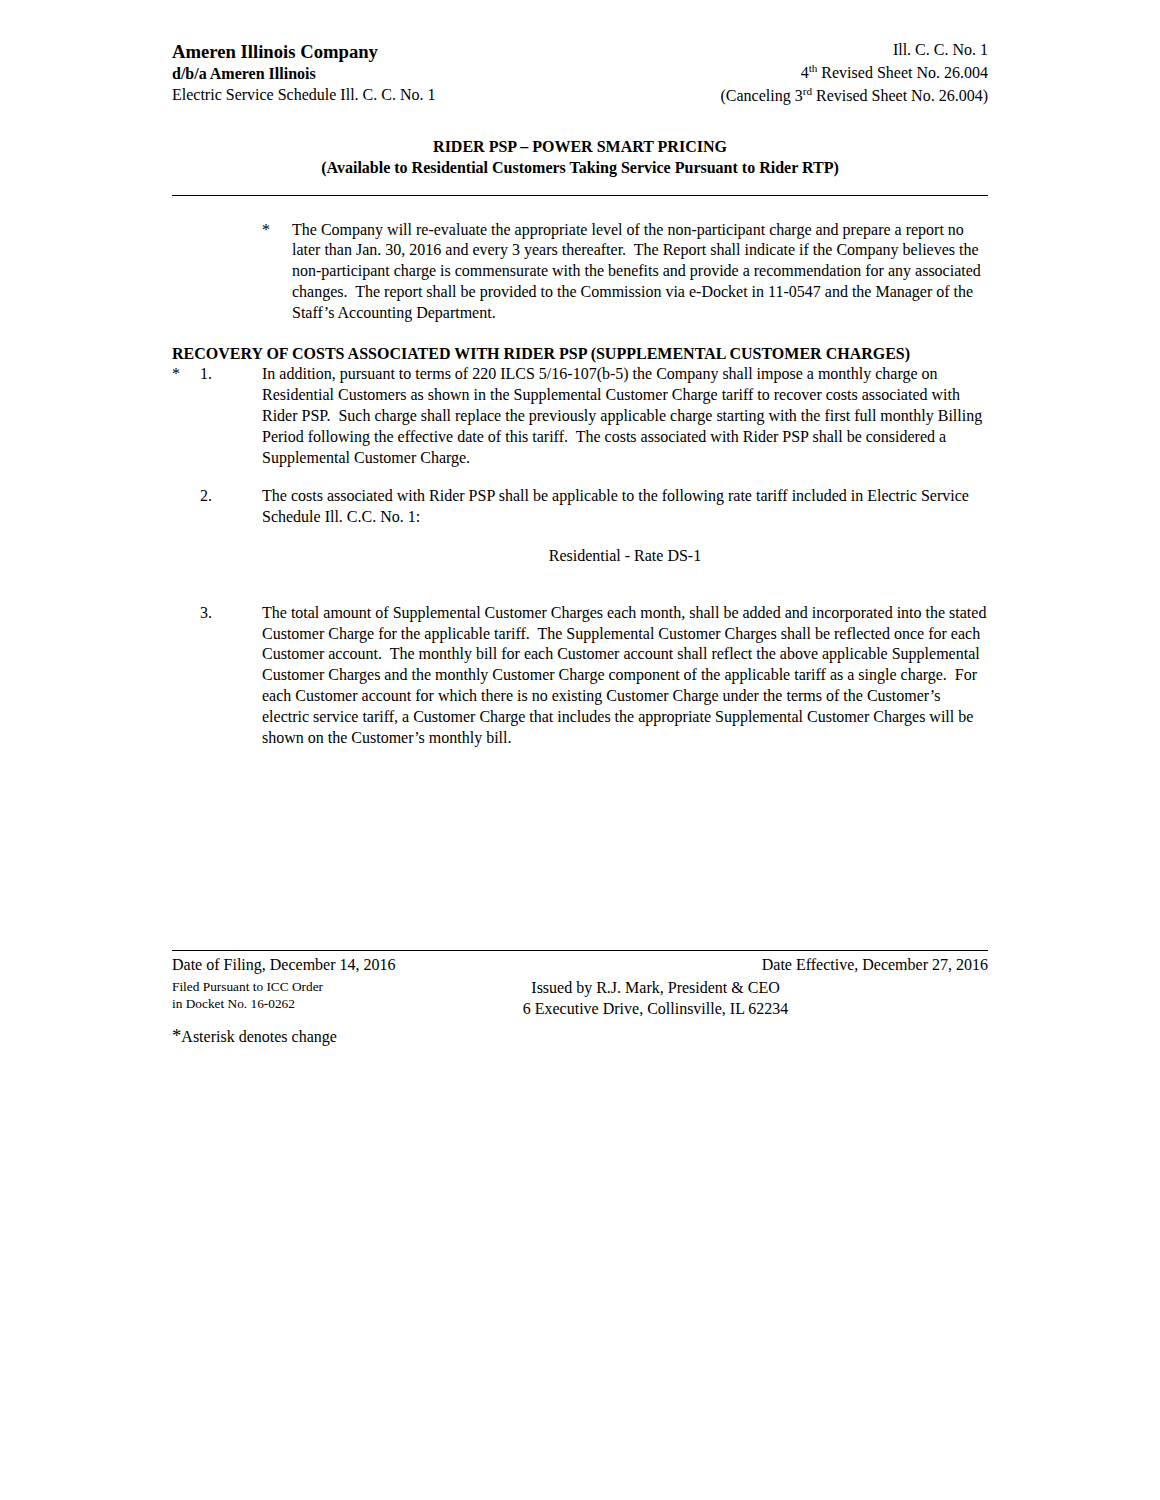Ameren Illinois Company
d/b/a Ameren Illinois
Electric Service Schedule Ill. C. C. No. 1
Ill. C. C. No. 1
4th Revised Sheet No. 26.004
(Canceling 3rd Revised Sheet No. 26.004)
RIDER PSP – POWER SMART PRICING
(Available to Residential Customers Taking Service Pursuant to Rider RTP)
*
The Company will re-evaluate the appropriate level of the non-participant charge and prepare a report no later than Jan. 30, 2016 and every 3 years thereafter. The Report shall indicate if the Company believes the non-participant charge is commensurate with the benefits and provide a recommendation for any associated changes. The report shall be provided to the Commission via e-Docket in 11-0547 and the Manager of the Staff’s Accounting Department.
RECOVERY OF COSTS ASSOCIATED WITH RIDER PSP (SUPPLEMENTAL CUSTOMER CHARGES)
*
1.
In addition, pursuant to terms of 220 ILCS 5/16-107(b-5) the Company shall impose a monthly charge on Residential Customers as shown in the Supplemental Customer Charge tariff to recover costs associated with Rider PSP. Such charge shall replace the previously applicable charge starting with the first full monthly Billing Period following the effective date of this tariff. The costs associated with Rider PSP shall be considered a Supplemental Customer Charge.
2.
The costs associated with Rider PSP shall be applicable to the following rate tariff included in Electric Service Schedule Ill. C.C. No. 1:
Residential - Rate DS-1
3.
The total amount of Supplemental Customer Charges each month, shall be added and incorporated into the stated Customer Charge for the applicable tariff. The Supplemental Customer Charges shall be reflected once for each Customer account. The monthly bill for each Customer account shall reflect the above applicable Supplemental Customer Charges and the monthly Customer Charge component of the applicable tariff as a single charge. For each Customer account for which there is no existing Customer Charge under the terms of the Customer’s electric service tariff, a Customer Charge that includes the appropriate Supplemental Customer Charges will be shown on the Customer’s monthly bill.
Date of Filing, December 14, 2016
Date Effective, December 27, 2016
Filed Pursuant to ICC Order
in Docket No. 16-0262
Issued by R.J. Mark, President & CEO
6 Executive Drive, Collinsville, IL 62234
*Asterisk denotes change